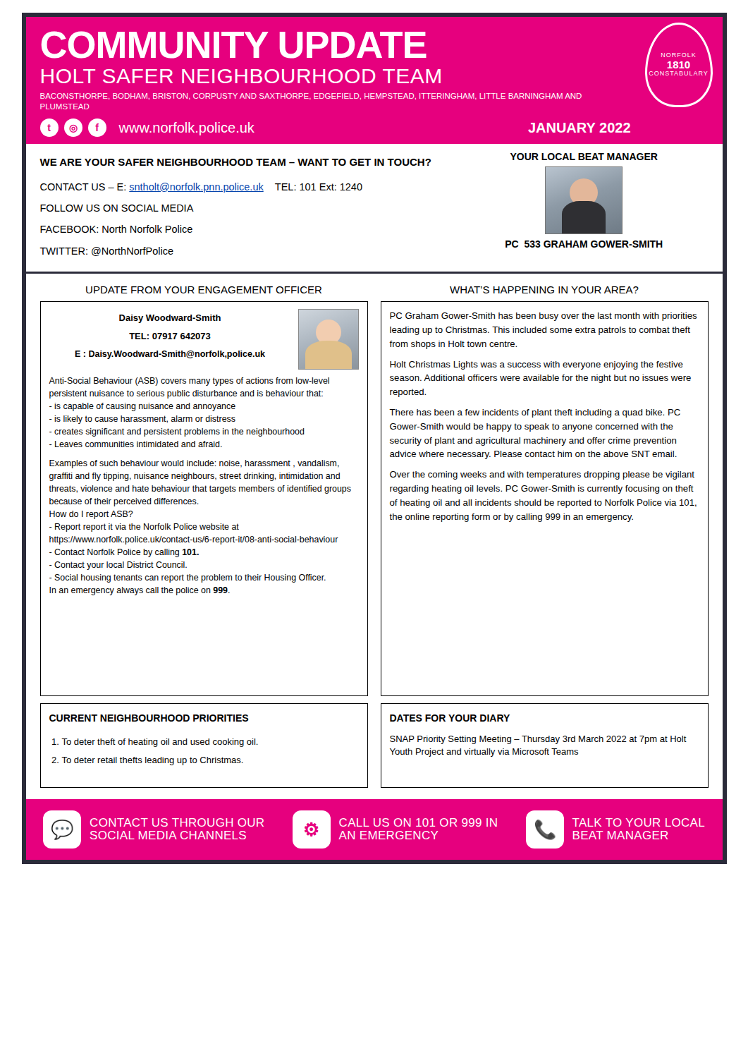NORFOLK
1810
CONSTABULARY
COMMUNITY UPDATE
HOLT SAFER NEIGHBOURHOOD TEAM
BACONSTHORPE, BODHAM, BRISTON, CORPUSTY AND SAXTHORPE, EDGEFIELD, HEMPSTEAD, ITTERINGHAM, LITTLE BARNINGHAM AND PLUMSTEAD
t ◎ f www.norfolk.police.uk
JANUARY 2022
WE ARE YOUR SAFER NEIGHBOURHOOD TEAM – WANT TO GET IN TOUCH?
CONTACT US – E: sntholt@norfolk.pnn.police.uk TEL: 101 Ext: 1240
FOLLOW US ON SOCIAL MEDIA
FACEBOOK: North Norfolk Police
TWITTER: @NorthNorfPolice
YOUR LOCAL BEAT MANAGER
PC 533 GRAHAM GOWER-SMITH
UPDATE FROM YOUR ENGAGEMENT OFFICER
Daisy Woodward-Smith
TEL: 07917 642073
E : Daisy.Woodward-Smith@norfolk,police.uk
Anti-Social Behaviour (ASB) covers many types of actions from low-level persistent nuisance to serious public disturbance and is behaviour that:
- is capable of causing nuisance and annoyance
- is likely to cause harassment, alarm or distress
- creates significant and persistent problems in the neighbourhood
- Leaves communities intimidated and afraid.
Examples of such behaviour would include: noise, harassment , vandalism, graffiti and fly tipping, nuisance neighbours, street drinking, intimidation and threats, violence and hate behaviour that targets members of identified groups because of their perceived differences.
How do I report ASB?
- Report report it via the Norfolk Police website at https://www.norfolk.police.uk/contact-us/6-report-it/08-anti-social-behaviour
- Contact Norfolk Police by calling 101.
- Contact your local District Council.
- Social housing tenants can report the problem to their Housing Officer.
In an emergency always call the police on 999.
WHAT’S HAPPENING IN YOUR AREA?
PC Graham Gower-Smith has been busy over the last month with priorities leading up to Christmas. This included some extra patrols to combat theft from shops in Holt town centre.
Holt Christmas Lights was a success with everyone enjoying the festive season. Additional officers were available for the night but no issues were reported.
There has been a few incidents of plant theft including a quad bike. PC Gower-Smith would be happy to speak to anyone concerned with the security of plant and agricultural machinery and offer crime prevention advice where necessary. Please contact him on the above SNT email.
Over the coming weeks and with temperatures dropping please be vigilant regarding heating oil levels. PC Gower-Smith is currently focusing on theft of heating oil and all incidents should be reported to Norfolk Police via 101, the online reporting form or by calling 999 in an emergency.
CURRENT NEIGHBOURHOOD PRIORITIES
To deter theft of heating oil and used cooking oil.
To deter retail thefts leading up to Christmas.
DATES FOR YOUR DIARY
SNAP Priority Setting Meeting – Thursday 3rd March 2022 at 7pm at Holt Youth Project and virtually via Microsoft Teams
💬
Contact us through our
social media channels
⚙
Call us on 101 or 999 in
an emergency
📞
Talk to your local
beat manager